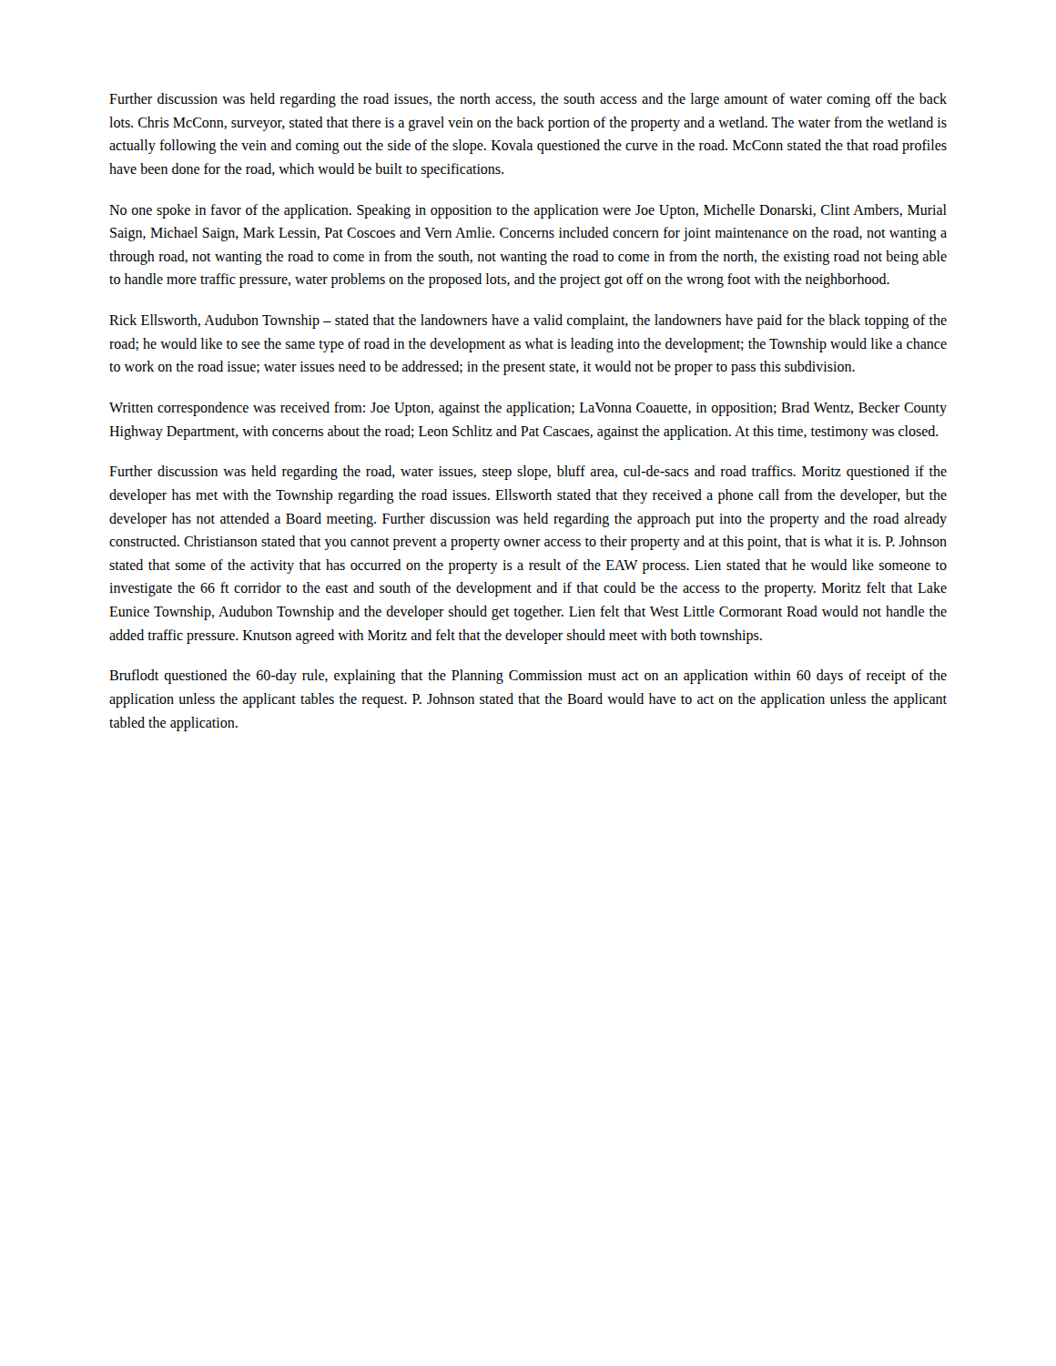Further discussion was held regarding the road issues, the north access, the south access and the large amount of water coming off the back lots. Chris McConn, surveyor, stated that there is a gravel vein on the back portion of the property and a wetland. The water from the wetland is actually following the vein and coming out the side of the slope. Kovala questioned the curve in the road. McConn stated the that road profiles have been done for the road, which would be built to specifications.
No one spoke in favor of the application. Speaking in opposition to the application were Joe Upton, Michelle Donarski, Clint Ambers, Murial Saign, Michael Saign, Mark Lessin, Pat Coscoes and Vern Amlie. Concerns included concern for joint maintenance on the road, not wanting a through road, not wanting the road to come in from the south, not wanting the road to come in from the north, the existing road not being able to handle more traffic pressure, water problems on the proposed lots, and the project got off on the wrong foot with the neighborhood.
Rick Ellsworth, Audubon Township – stated that the landowners have a valid complaint, the landowners have paid for the black topping of the road; he would like to see the same type of road in the development as what is leading into the development; the Township would like a chance to work on the road issue; water issues need to be addressed; in the present state, it would not be proper to pass this subdivision.
Written correspondence was received from: Joe Upton, against the application; LaVonna Coauette, in opposition; Brad Wentz, Becker County Highway Department, with concerns about the road; Leon Schlitz and Pat Cascaes, against the application. At this time, testimony was closed.
Further discussion was held regarding the road, water issues, steep slope, bluff area, cul-de-sacs and road traffics. Moritz questioned if the developer has met with the Township regarding the road issues. Ellsworth stated that they received a phone call from the developer, but the developer has not attended a Board meeting. Further discussion was held regarding the approach put into the property and the road already constructed. Christianson stated that you cannot prevent a property owner access to their property and at this point, that is what it is. P. Johnson stated that some of the activity that has occurred on the property is a result of the EAW process. Lien stated that he would like someone to investigate the 66 ft corridor to the east and south of the development and if that could be the access to the property. Moritz felt that Lake Eunice Township, Audubon Township and the developer should get together. Lien felt that West Little Cormorant Road would not handle the added traffic pressure. Knutson agreed with Moritz and felt that the developer should meet with both townships.
Bruflodt questioned the 60-day rule, explaining that the Planning Commission must act on an application within 60 days of receipt of the application unless the applicant tables the request. P. Johnson stated that the Board would have to act on the application unless the applicant tabled the application.